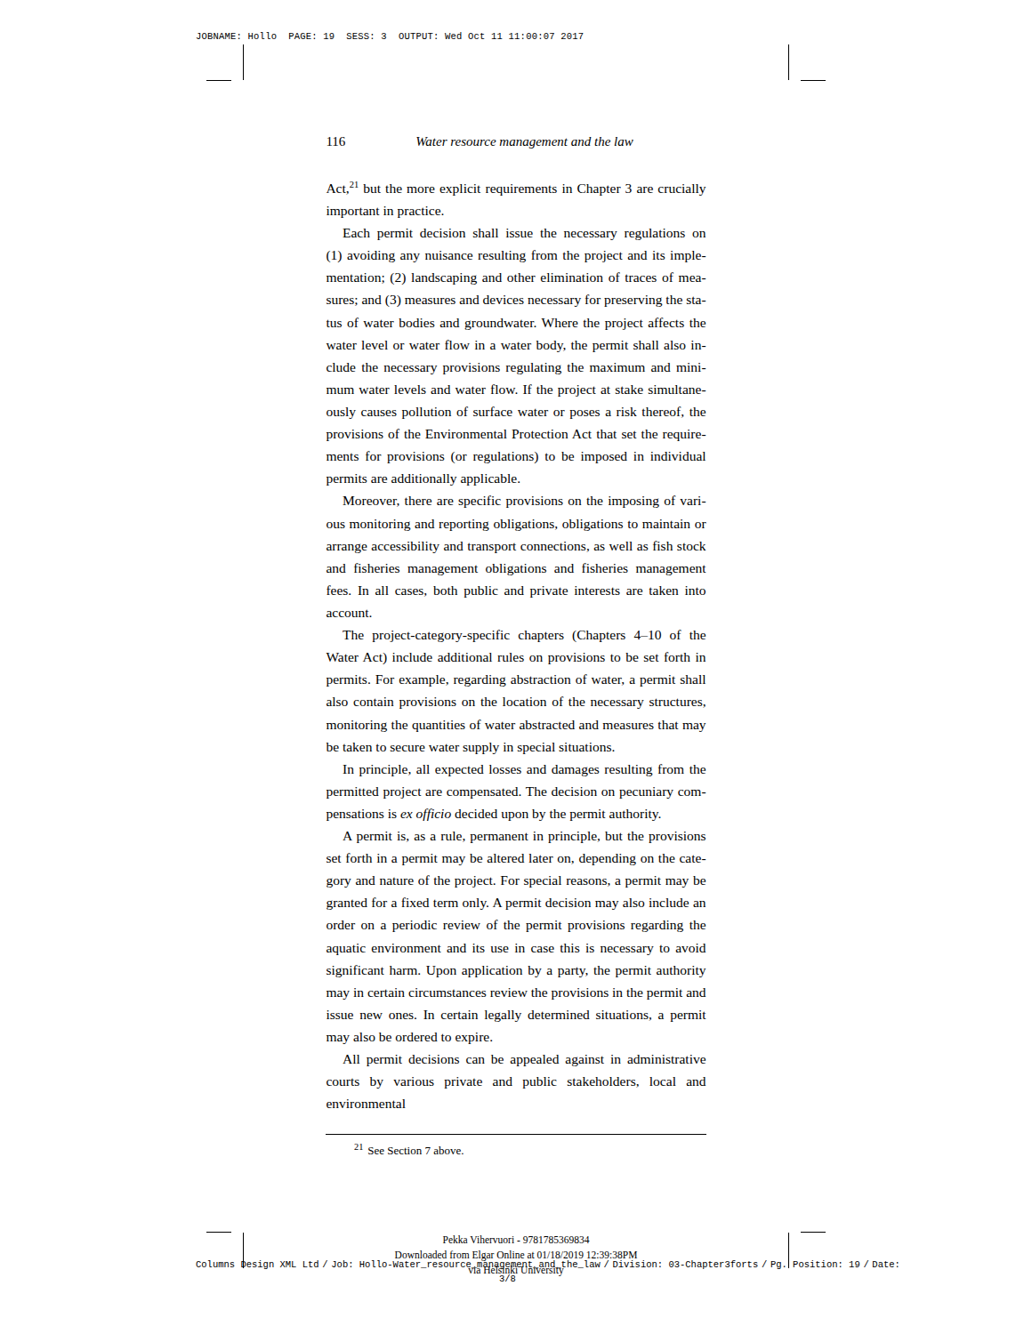JOBNAME: Hollo PAGE: 19 SESS: 3 OUTPUT: Wed Oct 11 11:00:07 2017
116 Water resource management and the law
Act,21 but the more explicit requirements in Chapter 3 are crucially important in practice.
Each permit decision shall issue the necessary regulations on (1) avoiding any nuisance resulting from the project and its implementation; (2) landscaping and other elimination of traces of measures; and (3) measures and devices necessary for preserving the status of water bodies and groundwater. Where the project affects the water level or water flow in a water body, the permit shall also include the necessary provisions regulating the maximum and minimum water levels and water flow. If the project at stake simultaneously causes pollution of surface water or poses a risk thereof, the provisions of the Environmental Protection Act that set the requirements for provisions (or regulations) to be imposed in individual permits are additionally applicable.
Moreover, there are specific provisions on the imposing of various monitoring and reporting obligations, obligations to maintain or arrange accessibility and transport connections, as well as fish stock and fisheries management obligations and fisheries management fees. In all cases, both public and private interests are taken into account.
The project-category-specific chapters (Chapters 4–10 of the Water Act) include additional rules on provisions to be set forth in permits. For example, regarding abstraction of water, a permit shall also contain provisions on the location of the necessary structures, monitoring the quantities of water abstracted and measures that may be taken to secure water supply in special situations.
In principle, all expected losses and damages resulting from the permitted project are compensated. The decision on pecuniary compensations is ex officio decided upon by the permit authority.
A permit is, as a rule, permanent in principle, but the provisions set forth in a permit may be altered later on, depending on the category and nature of the project. For special reasons, a permit may be granted for a fixed term only. A permit decision may also include an order on a periodic review of the permit provisions regarding the aquatic environment and its use in case this is necessary to avoid significant harm. Upon application by a party, the permit authority may in certain circumstances review the provisions in the permit and issue new ones. In certain legally determined situations, a permit may also be ordered to expire.
All permit decisions can be appealed against in administrative courts by various private and public stakeholders, local and environmental
21See Section 7 above.
Pekka Vihervuori - 9781785369834
Downloaded from Elgar Online at 01/18/2019 12:39:38PM
via Helsinki University
Columns Design XML Ltd/Job: Hollo-Water_resource_management_and_the_law/Division: 03-Chapter3forts/Pg. Position: 19/Date:
3/8